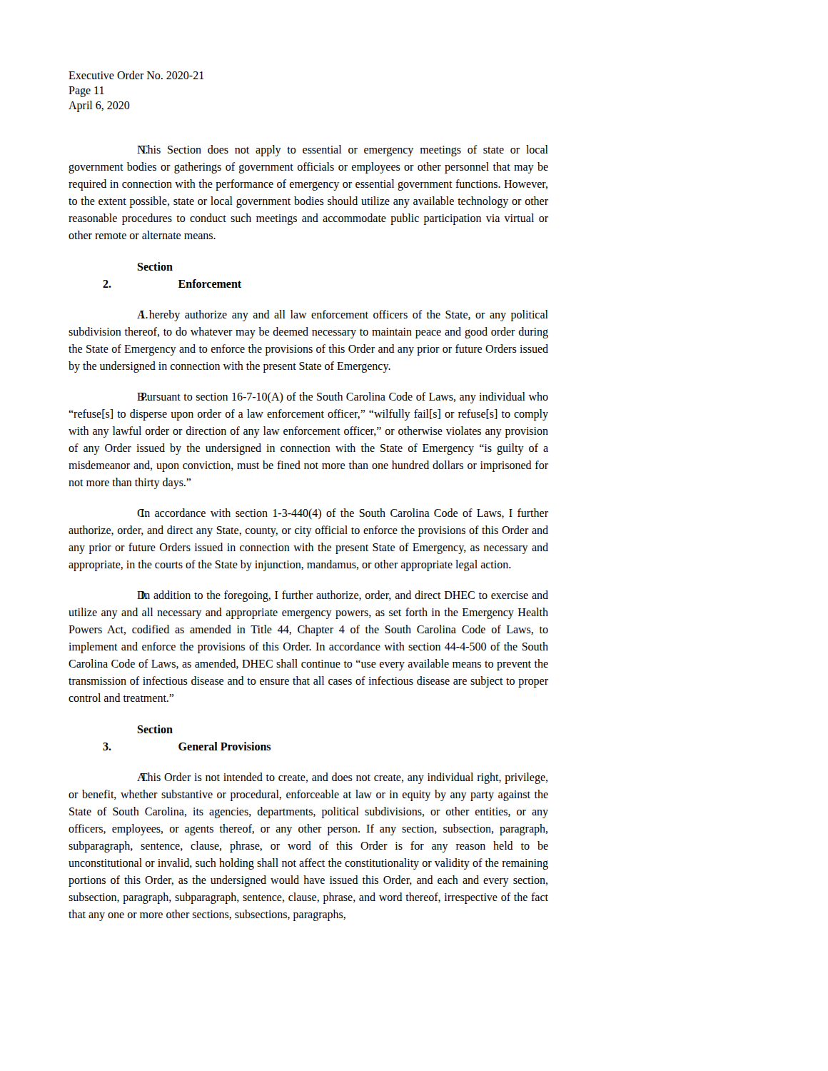Executive Order No. 2020-21
Page 11
April 6, 2020
N. This Section does not apply to essential or emergency meetings of state or local government bodies or gatherings of government officials or employees or other personnel that may be required in connection with the performance of emergency or essential government functions. However, to the extent possible, state or local government bodies should utilize any available technology or other reasonable procedures to conduct such meetings and accommodate public participation via virtual or other remote or alternate means.
Section 2. Enforcement
A. I hereby authorize any and all law enforcement officers of the State, or any political subdivision thereof, to do whatever may be deemed necessary to maintain peace and good order during the State of Emergency and to enforce the provisions of this Order and any prior or future Orders issued by the undersigned in connection with the present State of Emergency.
B. Pursuant to section 16-7-10(A) of the South Carolina Code of Laws, any individual who “refuse[s] to disperse upon order of a law enforcement officer,” “wilfully fail[s] or refuse[s] to comply with any lawful order or direction of any law enforcement officer,” or otherwise violates any provision of any Order issued by the undersigned in connection with the State of Emergency “is guilty of a misdemeanor and, upon conviction, must be fined not more than one hundred dollars or imprisoned for not more than thirty days.”
C. In accordance with section 1-3-440(4) of the South Carolina Code of Laws, I further authorize, order, and direct any State, county, or city official to enforce the provisions of this Order and any prior or future Orders issued in connection with the present State of Emergency, as necessary and appropriate, in the courts of the State by injunction, mandamus, or other appropriate legal action.
D. In addition to the foregoing, I further authorize, order, and direct DHEC to exercise and utilize any and all necessary and appropriate emergency powers, as set forth in the Emergency Health Powers Act, codified as amended in Title 44, Chapter 4 of the South Carolina Code of Laws, to implement and enforce the provisions of this Order. In accordance with section 44-4-500 of the South Carolina Code of Laws, as amended, DHEC shall continue to “use every available means to prevent the transmission of infectious disease and to ensure that all cases of infectious disease are subject to proper control and treatment.”
Section 3. General Provisions
A. This Order is not intended to create, and does not create, any individual right, privilege, or benefit, whether substantive or procedural, enforceable at law or in equity by any party against the State of South Carolina, its agencies, departments, political subdivisions, or other entities, or any officers, employees, or agents thereof, or any other person. If any section, subsection, paragraph, subparagraph, sentence, clause, phrase, or word of this Order is for any reason held to be unconstitutional or invalid, such holding shall not affect the constitutionality or validity of the remaining portions of this Order, as the undersigned would have issued this Order, and each and every section, subsection, paragraph, subparagraph, sentence, clause, phrase, and word thereof, irrespective of the fact that any one or more other sections, subsections, paragraphs,